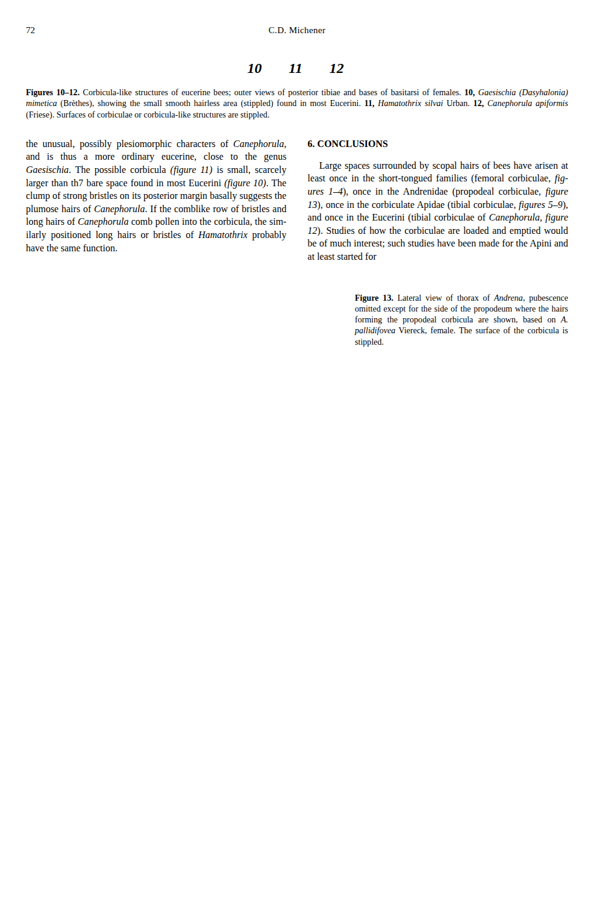72
C.D. Michener
10
11
12
Figures 10–12. Corbicula-like structures of eucerine bees; outer views of posterior tibiae and bases of basitarsi of females. 10, Gaesischia (Dasyhalonia) mimetica (Brèthes), showing the small smooth hairless area (stippled) found in most Eucerini. 11, Hamatothrix silvai Urban. 12, Canephorula apiformis (Friese). Surfaces of corbiculae or corbicula-like structures are stippled.
the unusual, possibly plesiomorphic characters of Canephorula, and is thus a more ordinary eucerine, close to the genus Gaesischia. The possible corbicula (figure 11) is small, scarcely larger than th7 bare space found in most Eucerini (figure 10). The clump of strong bristles on its posterior margin basally suggests the plumose hairs of Canephorula. If the comblike row of bristles and long hairs of Canephorula comb pollen into the corbicula, the similarly positioned long hairs or bristles of Hamatothrix probably have the same function.
6. CONCLUSIONS
Large spaces surrounded by scopal hairs of bees have arisen at least once in the short-tongued families (femoral corbiculae, figures 1–4), once in the Andrenidae (propodeal corbiculae, figure 13), once in the corbiculate Apidae (tibial corbiculae, figures 5–9), and once in the Eucerini (tibial corbiculae of Canephorula, figure 12). Studies of how the corbiculae are loaded and emptied would be of much interest; such studies have been made for the Apini and at least started for
Figure 13. Lateral view of thorax of Andrena, pubescence omitted except for the side of the propodeum where the hairs forming the propodeal corbicula are shown, based on A. pallidifovea Viereck, female. The surface of the corbicula is stippled.